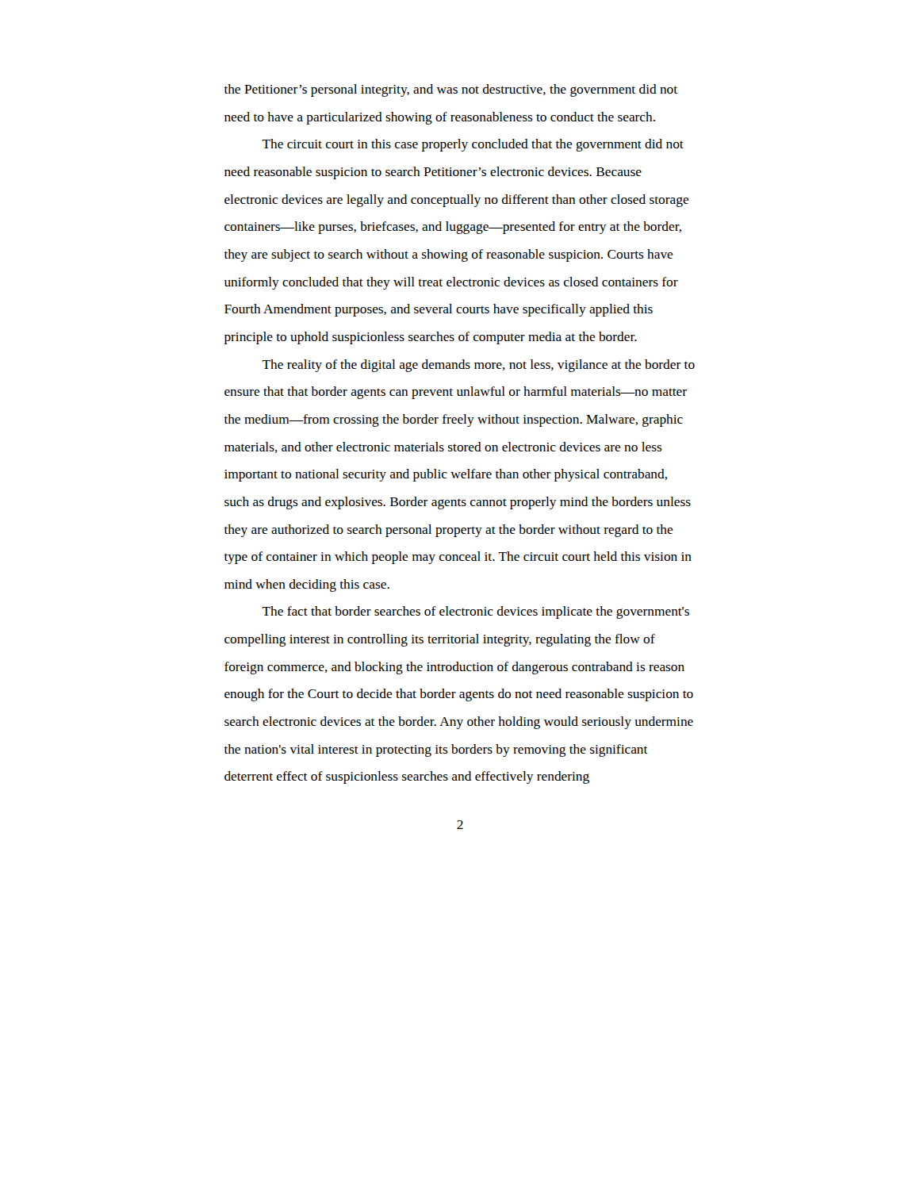the Petitioner’s personal integrity, and was not destructive, the government did not need to have a particularized showing of reasonableness to conduct the search.
The circuit court in this case properly concluded that the government did not need reasonable suspicion to search Petitioner’s electronic devices. Because electronic devices are legally and conceptually no different than other closed storage containers—like purses, briefcases, and luggage—presented for entry at the border, they are subject to search without a showing of reasonable suspicion. Courts have uniformly concluded that they will treat electronic devices as closed containers for Fourth Amendment purposes, and several courts have specifically applied this principle to uphold suspicionless searches of computer media at the border.
The reality of the digital age demands more, not less, vigilance at the border to ensure that that border agents can prevent unlawful or harmful materials—no matter the medium—from crossing the border freely without inspection. Malware, graphic materials, and other electronic materials stored on electronic devices are no less important to national security and public welfare than other physical contraband, such as drugs and explosives. Border agents cannot properly mind the borders unless they are authorized to search personal property at the border without regard to the type of container in which people may conceal it. The circuit court held this vision in mind when deciding this case.
The fact that border searches of electronic devices implicate the government's compelling interest in controlling its territorial integrity, regulating the flow of foreign commerce, and blocking the introduction of dangerous contraband is reason enough for the Court to decide that border agents do not need reasonable suspicion to search electronic devices at the border. Any other holding would seriously undermine the nation's vital interest in protecting its borders by removing the significant deterrent effect of suspicionless searches and effectively rendering
2